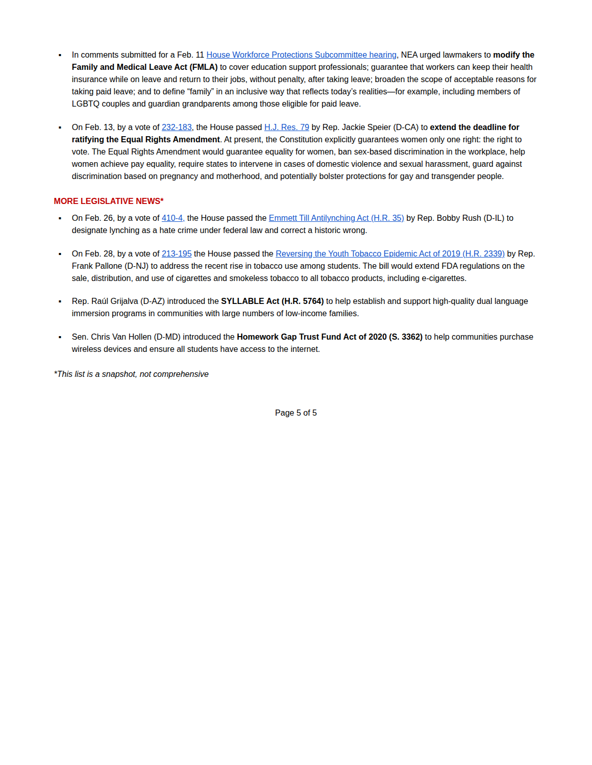In comments submitted for a Feb. 11 House Workforce Protections Subcommittee hearing, NEA urged lawmakers to modify the Family and Medical Leave Act (FMLA) to cover education support professionals; guarantee that workers can keep their health insurance while on leave and return to their jobs, without penalty, after taking leave; broaden the scope of acceptable reasons for taking paid leave; and to define “family” in an inclusive way that reflects today’s realities—for example, including members of LGBTQ couples and guardian grandparents among those eligible for paid leave.
On Feb. 13, by a vote of 232-183, the House passed H.J. Res. 79 by Rep. Jackie Speier (D-CA) to extend the deadline for ratifying the Equal Rights Amendment. At present, the Constitution explicitly guarantees women only one right: the right to vote. The Equal Rights Amendment would guarantee equality for women, ban sex-based discrimination in the workplace, help women achieve pay equality, require states to intervene in cases of domestic violence and sexual harassment, guard against discrimination based on pregnancy and motherhood, and potentially bolster protections for gay and transgender people.
MORE LEGISLATIVE NEWS*
On Feb. 26, by a vote of 410-4, the House passed the Emmett Till Antilynching Act (H.R. 35) by Rep. Bobby Rush (D-IL) to designate lynching as a hate crime under federal law and correct a historic wrong.
On Feb. 28, by a vote of 213-195 the House passed the Reversing the Youth Tobacco Epidemic Act of 2019 (H.R. 2339) by Rep. Frank Pallone (D-NJ) to address the recent rise in tobacco use among students. The bill would extend FDA regulations on the sale, distribution, and use of cigarettes and smokeless tobacco to all tobacco products, including e-cigarettes.
Rep. Raúl Grijalva (D-AZ) introduced the SYLLABLE Act (H.R. 5764) to help establish and support high-quality dual language immersion programs in communities with large numbers of low-income families.
Sen. Chris Van Hollen (D-MD) introduced the Homework Gap Trust Fund Act of 2020 (S. 3362) to help communities purchase wireless devices and ensure all students have access to the internet.
*This list is a snapshot, not comprehensive
Page 5 of 5